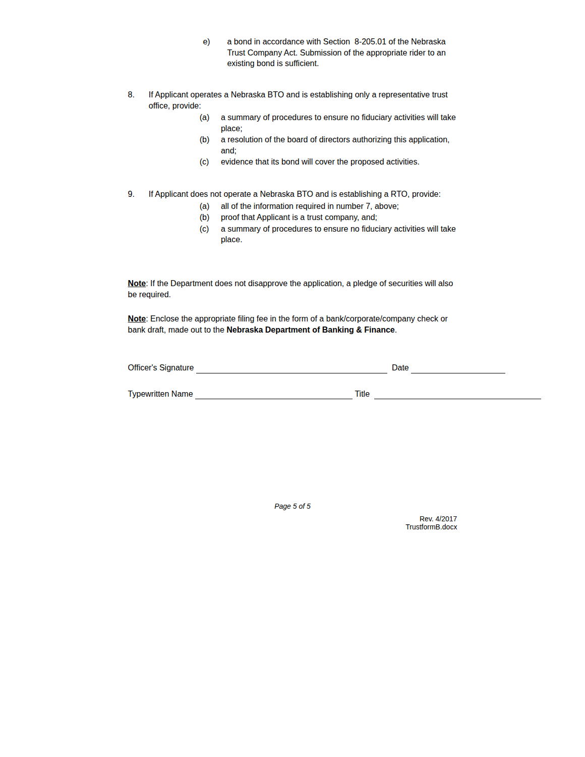e)
a bond in accordance with Section 8-205.01 of the Nebraska Trust Company Act. Submission of the appropriate rider to an existing bond is sufficient.
8.
If Applicant operates a Nebraska BTO and is establishing only a representative trust office, provide:
(a) a summary of procedures to ensure no fiduciary activities will take place;
(b) a resolution of the board of directors authorizing this application, and;
(c) evidence that its bond will cover the proposed activities.
9.
If Applicant does not operate a Nebraska BTO and is establishing a RTO, provide:
(a) all of the information required in number 7, above;
(b) proof that Applicant is a trust company, and;
(c) a summary of procedures to ensure no fiduciary activities will take place.
Note: If the Department does not disapprove the application, a pledge of securities will also be required.
Note: Enclose the appropriate filing fee in the form of a bank/corporate/company check or bank draft, made out to the Nebraska Department of Banking & Finance.
Officer's Signature Date
Typewritten Name Title
Page 5 of 5
Rev. 4/2017
TrustformB.docx